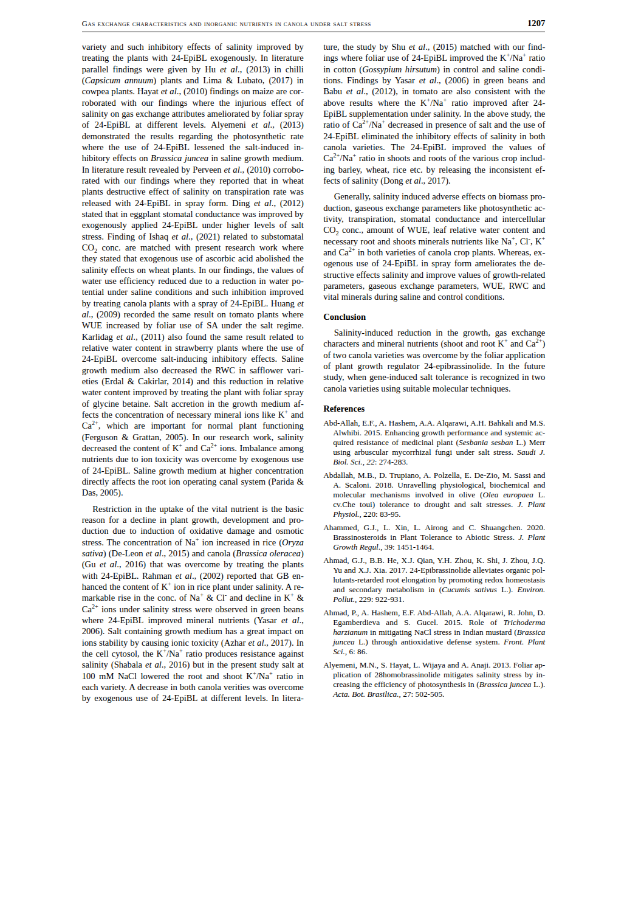Gas exchange characteristics and inorganic nutrients in canola under salt stress 1207
variety and such inhibitory effects of salinity improved by treating the plants with 24-EpiBL exogenously. In literature parallel findings were given by Hu et al., (2013) in chilli (Capsicum annuum) plants and Lima & Lubato, (2017) in cowpea plants. Hayat et al., (2010) findings on maize are corroborated with our findings where the injurious effect of salinity on gas exchange attributes ameliorated by foliar spray of 24-EpiBL at different levels. Alyemeni et al., (2013) demonstrated the results regarding the photosynthetic rate where the use of 24-EpiBL lessened the salt-induced inhibitory effects on Brassica juncea in saline growth medium. In literature result revealed by Perveen et al., (2010) corroborated with our findings where they reported that in wheat plants destructive effect of salinity on transpiration rate was released with 24-EpiBL in spray form. Ding et al., (2012) stated that in eggplant stomatal conductance was improved by exogenously applied 24-EpiBL under higher levels of salt stress. Finding of Ishaq et al., (2021) related to substomatal CO2 conc. are matched with present research work where they stated that exogenous use of ascorbic acid abolished the salinity effects on wheat plants. In our findings, the values of water use efficiency reduced due to a reduction in water potential under saline conditions and such inhibition improved by treating canola plants with a spray of 24-EpiBL. Huang et al., (2009) recorded the same result on tomato plants where WUE increased by foliar use of SA under the salt regime. Karlidag et al., (2011) also found the same result related to relative water content in strawberry plants where the use of 24-EpiBL overcome salt-inducing inhibitory effects. Saline growth medium also decreased the RWC in safflower varieties (Erdal & Cakirlar, 2014) and this reduction in relative water content improved by treating the plant with foliar spray of glycine betaine. Salt accretion in the growth medium affects the concentration of necessary mineral ions like K+ and Ca2+, which are important for normal plant functioning (Ferguson & Grattan, 2005). In our research work, salinity decreased the content of K+ and Ca2+ ions. Imbalance among nutrients due to ion toxicity was overcome by exogenous use of 24-EpiBL. Saline growth medium at higher concentration directly affects the root ion operating canal system (Parida & Das, 2005).
Restriction in the uptake of the vital nutrient is the basic reason for a decline in plant growth, development and production due to induction of oxidative damage and osmotic stress. The concentration of Na+ ion increased in rice (Oryza sativa) (De-Leon et al., 2015) and canola (Brassica oleracea) (Gu et al., 2016) that was overcome by treating the plants with 24-EpiBL. Rahman et al., (2002) reported that GB enhanced the content of K+ ion in rice plant under salinity. A remarkable rise in the conc. of Na+ & Cl- and decline in K+ & Ca2+ ions under salinity stress were observed in green beans where 24-EpiBL improved mineral nutrients (Yasar et al., 2006). Salt containing growth medium has a great impact on ions stability by causing ionic toxicity (Azhar et al., 2017). In the cell cytosol, the K+/Na+ ratio produces resistance against salinity (Shabala et al., 2016) but in the present study salt at 100 mM NaCl lowered the root and shoot K+/Na+ ratio in each variety. A decrease in both canola verities was overcome by exogenous use of 24-EpiBL at different levels. In literature, the study by Shu et al., (2015) matched with our findings where foliar use of 24-EpiBL improved the K+/Na+ ratio in cotton (Gossypium hirsutum) in control and saline conditions. Findings by Yasar et al., (2006) in green beans and Babu et al., (2012), in tomato are also consistent with the above results where the K+/Na+ ratio improved after 24-EpiBL supplementation under salinity. In the above study, the ratio of Ca2+/Na+ decreased in presence of salt and the use of 24-EpiBL eliminated the inhibitory effects of salinity in both canola varieties. The 24-EpiBL improved the values of Ca2+/Na+ ratio in shoots and roots of the various crop including barley, wheat, rice etc. by releasing the inconsistent effects of salinity (Dong et al., 2017).
Generally, salinity induced adverse effects on biomass production, gaseous exchange parameters like photosynthetic activity, transpiration, stomatal conductance and intercellular CO2 conc., amount of WUE, leaf relative water content and necessary root and shoots minerals nutrients like Na+, Cl-, K+ and Ca2+ in both varieties of canola crop plants. Whereas, exogenous use of 24-EpiBL in spray form ameliorates the destructive effects salinity and improve values of growth-related parameters, gaseous exchange parameters, WUE, RWC and vital minerals during saline and control conditions.
Conclusion
Salinity-induced reduction in the growth, gas exchange characters and mineral nutrients (shoot and root K+ and Ca2+) of two canola varieties was overcome by the foliar application of plant growth regulator 24-epibrassinolide. In the future study, when gene-induced salt tolerance is recognized in two canola varieties using suitable molecular techniques.
References
Abd-Allah, E.F., A. Hashem, A.A. Alqarawi, A.H. Bahkali and M.S. Alwhibi. 2015. Enhancing growth performance and systemic acquired resistance of medicinal plant (Sesbania sesban L.) Merr using arbuscular mycorrhizal fungi under salt stress. Saudi J. Biol. Sci., 22: 274-283.
Abdallah, M.B., D. Trupiano, A. Polzella, E. De-Zio, M. Sassi and A. Scaloni. 2018. Unravelling physiological, biochemical and molecular mechanisms involved in olive (Olea europaea L. cv.Che toui) tolerance to drought and salt stresses. J. Plant Physiol., 220: 83-95.
Ahammed, G.J., L. Xin, L. Airong and C. Shuangchen. 2020. Brassinosteroids in Plant Tolerance to Abiotic Stress. J. Plant Growth Regul., 39: 1451-1464.
Ahmad, G.J., B.B. He, X.J. Qian, Y.H. Zhou, K. Shi, J. Zhou, J.Q. Yu and X.J. Xia. 2017. 24-Epibrassinolide alleviates organic pollutants-retarded root elongation by promoting redox homeostasis and secondary metabolism in (Cucumis sativus L.). Environ. Pollut., 229: 922-931.
Ahmad, P., A. Hashem, E.F. Abd-Allah, A.A. Alqarawi, R. John, D. Egamberdieva and S. Gucel. 2015. Role of Trichoderma harzianum in mitigating NaCl stress in Indian mustard (Brassica juncea L.) through antioxidative defense system. Front. Plant Sci., 6: 86.
Alyemeni, M.N., S. Hayat, L. Wijaya and A. Anaji. 2013. Foliar application of 28homobrassinolide mitigates salinity stress by increasing the efficiency of photosynthesis in (Brassica juncea L.). Acta. Bot. Brasilica., 27: 502-505.